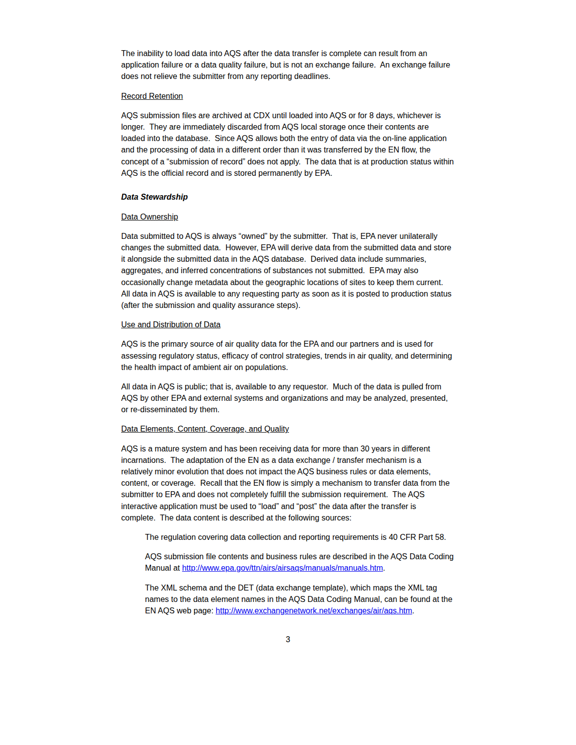The inability to load data into AQS after the data transfer is complete can result from an application failure or a data quality failure, but is not an exchange failure. An exchange failure does not relieve the submitter from any reporting deadlines.
Record Retention
AQS submission files are archived at CDX until loaded into AQS or for 8 days, whichever is longer. They are immediately discarded from AQS local storage once their contents are loaded into the database. Since AQS allows both the entry of data via the on-line application and the processing of data in a different order than it was transferred by the EN flow, the concept of a “submission of record” does not apply. The data that is at production status within AQS is the official record and is stored permanently by EPA.
Data Stewardship
Data Ownership
Data submitted to AQS is always “owned” by the submitter. That is, EPA never unilaterally changes the submitted data. However, EPA will derive data from the submitted data and store it alongside the submitted data in the AQS database. Derived data include summaries, aggregates, and inferred concentrations of substances not submitted. EPA may also occasionally change metadata about the geographic locations of sites to keep them current. All data in AQS is available to any requesting party as soon as it is posted to production status (after the submission and quality assurance steps).
Use and Distribution of Data
AQS is the primary source of air quality data for the EPA and our partners and is used for assessing regulatory status, efficacy of control strategies, trends in air quality, and determining the health impact of ambient air on populations.
All data in AQS is public; that is, available to any requestor. Much of the data is pulled from AQS by other EPA and external systems and organizations and may be analyzed, presented, or re-disseminated by them.
Data Elements, Content, Coverage, and Quality
AQS is a mature system and has been receiving data for more than 30 years in different incarnations. The adaptation of the EN as a data exchange / transfer mechanism is a relatively minor evolution that does not impact the AQS business rules or data elements, content, or coverage. Recall that the EN flow is simply a mechanism to transfer data from the submitter to EPA and does not completely fulfill the submission requirement. The AQS interactive application must be used to “load” and “post” the data after the transfer is complete. The data content is described at the following sources:
The regulation covering data collection and reporting requirements is 40 CFR Part 58.
AQS submission file contents and business rules are described in the AQS Data Coding Manual at http://www.epa.gov/ttn/airs/airsaqs/manuals/manuals.htm.
The XML schema and the DET (data exchange template), which maps the XML tag names to the data element names in the AQS Data Coding Manual, can be found at the EN AQS web page: http://www.exchangenetwork.net/exchanges/air/aqs.htm.
3